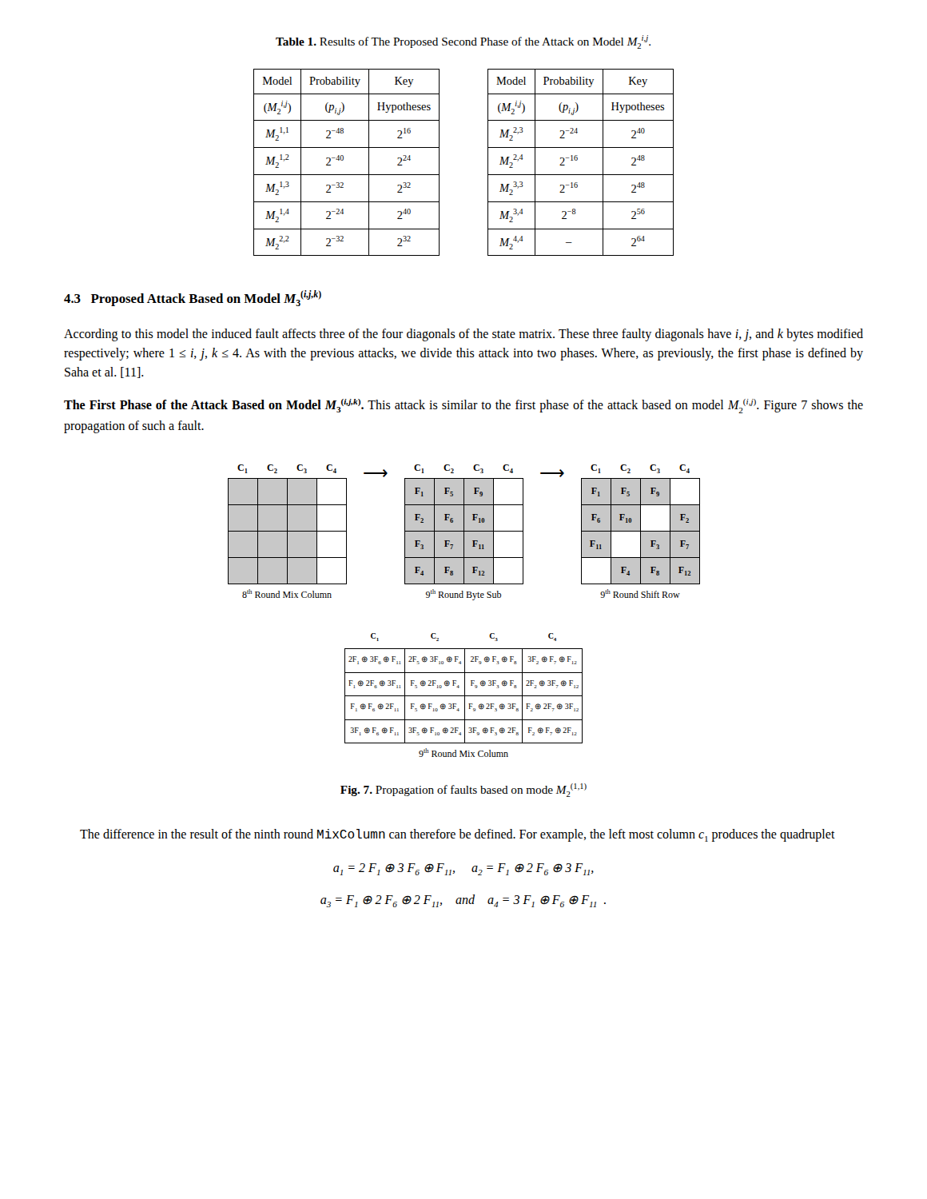Table 1. Results of The Proposed Second Phase of the Attack on Model M2i,j.
| Model | Probability | Key |
| --- | --- | --- |
| ( M 2 i,j ) | ( p i,j ) | Hypotheses |
| M 2 1,1 | 2 −48 | 2 16 |
| M 2 1,2 | 2 −40 | 2 24 |
| M 2 1,3 | 2 −32 | 2 32 |
| M 2 1,4 | 2 −24 | 2 40 |
| M 2 2,2 | 2 −32 | 2 32 |
| Model | Probability | Key |
| --- | --- | --- |
| ( M 2 i,j ) | ( p i,j ) | Hypotheses |
| M 2 2,3 | 2 −24 | 2 40 |
| M 2 2,4 | 2 −16 | 2 48 |
| M 2 3,3 | 2 −16 | 2 48 |
| M 2 3,4 | 2 −8 | 2 56 |
| M 2 4,4 | – | 2 64 |
4.3 Proposed Attack Based on Model M3(i,j,k)
According to this model the induced fault affects three of the four diagonals of the state matrix. These three faulty diagonals have i, j, and k bytes modified respectively; where 1 ≤ i, j, k ≤ 4. As with the previous attacks, we divide this attack into two phases. Where, as previously, the first phase is defined by Saha et al. [11].
The First Phase of the Attack Based on Model M3(i,j,k). This attack is similar to the first phase of the attack based on model M2(i,j). Figure 7 shows the propagation of such a fault.
| C 1 | C 2 | C 3 | C 4 |
8th Round Mix Column
⟶
| C 1 | C 2 | C 3 | C 4 |
| F 1 | F 5 | F 9 | |
| F 2 | F 6 | F 10 | |
| F 3 | F 7 | F 11 | |
| F 4 | F 8 | F 12 | |
9th Round Byte Sub
⟶
| C 1 | C 2 | C 3 | C 4 |
| F 1 | F 5 | F 9 | |
| F 6 | F 10 | | F 2 |
| F 11 | | F 3 | F 7 |
| | F 4 | F 8 | F 12 |
9th Round Shift Row
| C 1 | C 2 | C 3 | C 4 |
| 2F 1 ⊕ 3F 6 ⊕ F 11 | 2F 5 ⊕ 3F 10 ⊕ F 4 | 2F 9 ⊕ F 3 ⊕ F 8 | 3F 2 ⊕ F 7 ⊕ F 12 |
| F 1 ⊕ 2F 6 ⊕ 3F 11 | F 5 ⊕ 2F 10 ⊕ F 4 | F 9 ⊕ 3F 3 ⊕ F 8 | 2F 2 ⊕ 3F 7 ⊕ F 12 |
| F 1 ⊕ F 6 ⊕ 2F 11 | F 5 ⊕ F 10 ⊕ 3F 4 | F 9 ⊕ 2F 3 ⊕ 3F 8 | F 2 ⊕ 2F 7 ⊕ 3F 12 |
| 3F 1 ⊕ F 6 ⊕ F 11 | 3F 5 ⊕ F 10 ⊕ 2F 4 | 3F 9 ⊕ F 3 ⊕ 2F 8 | F 2 ⊕ F 7 ⊕ 2F 12 |
9th Round Mix Column
Fig. 7. Propagation of faults based on mode M2(1,1)
The difference in the result of the ninth round MixColumn can therefore be defined. For example, the left most column c1 produces the quadruplet
a1 = 2 F1 ⊕ 3 F6 ⊕ F11, a2 = F1 ⊕ 2 F6 ⊕ 3 F11,
a3 = F1 ⊕ 2 F6 ⊕ 2 F11, and a4 = 3 F1 ⊕ F6 ⊕ F11 .